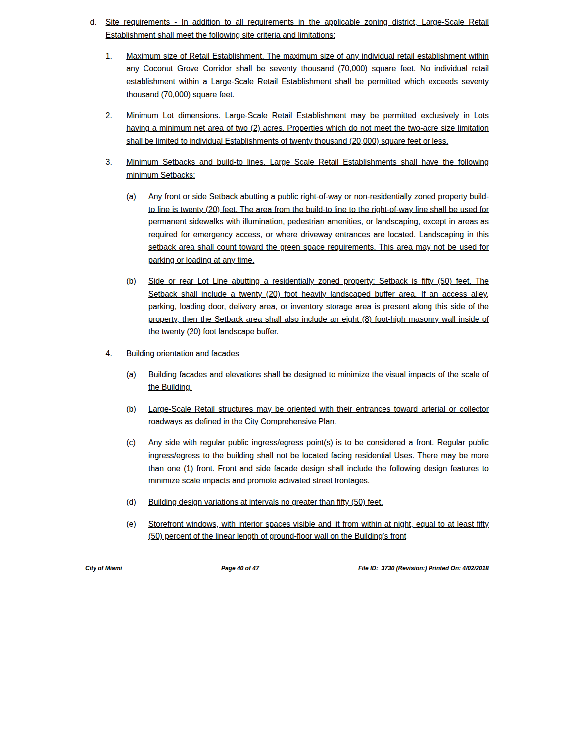d. Site requirements - In addition to all requirements in the applicable zoning district, Large-Scale Retail Establishment shall meet the following site criteria and limitations:
1. Maximum size of Retail Establishment. The maximum size of any individual retail establishment within any Coconut Grove Corridor shall be seventy thousand (70,000) square feet. No individual retail establishment within a Large-Scale Retail Establishment shall be permitted which exceeds seventy thousand (70,000) square feet.
2. Minimum Lot dimensions. Large-Scale Retail Establishment may be permitted exclusively in Lots having a minimum net area of two (2) acres. Properties which do not meet the two-acre size limitation shall be limited to individual Establishments of twenty thousand (20,000) square feet or less.
3. Minimum Setbacks and build-to lines. Large Scale Retail Establishments shall have the following minimum Setbacks:
(a) Any front or side Setback abutting a public right-of-way or non-residentially zoned property build-to line is twenty (20) feet. The area from the build-to line to the right-of-way line shall be used for permanent sidewalks with illumination, pedestrian amenities, or landscaping, except in areas as required for emergency access, or where driveway entrances are located. Landscaping in this setback area shall count toward the green space requirements. This area may not be used for parking or loading at any time.
(b) Side or rear Lot Line abutting a residentially zoned property: Setback is fifty (50) feet. The Setback shall include a twenty (20) foot heavily landscaped buffer area. If an access alley, parking, loading door, delivery area, or inventory storage area is present along this side of the property, then the Setback area shall also include an eight (8) foot-high masonry wall inside of the twenty (20) foot landscape buffer.
4. Building orientation and facades
(a) Building facades and elevations shall be designed to minimize the visual impacts of the scale of the Building.
(b) Large-Scale Retail structures may be oriented with their entrances toward arterial or collector roadways as defined in the City Comprehensive Plan.
(c) Any side with regular public ingress/egress point(s) is to be considered a front. Regular public ingress/egress to the building shall not be located facing residential Uses. There may be more than one (1) front. Front and side facade design shall include the following design features to minimize scale impacts and promote activated street frontages.
(d) Building design variations at intervals no greater than fifty (50) feet.
(e) Storefront windows, with interior spaces visible and lit from within at night, equal to at least fifty (50) percent of the linear length of ground-floor wall on the Building’s front
City of Miami Page 40 of 47 File ID: 3730 (Revision:) Printed On: 4/02/2018